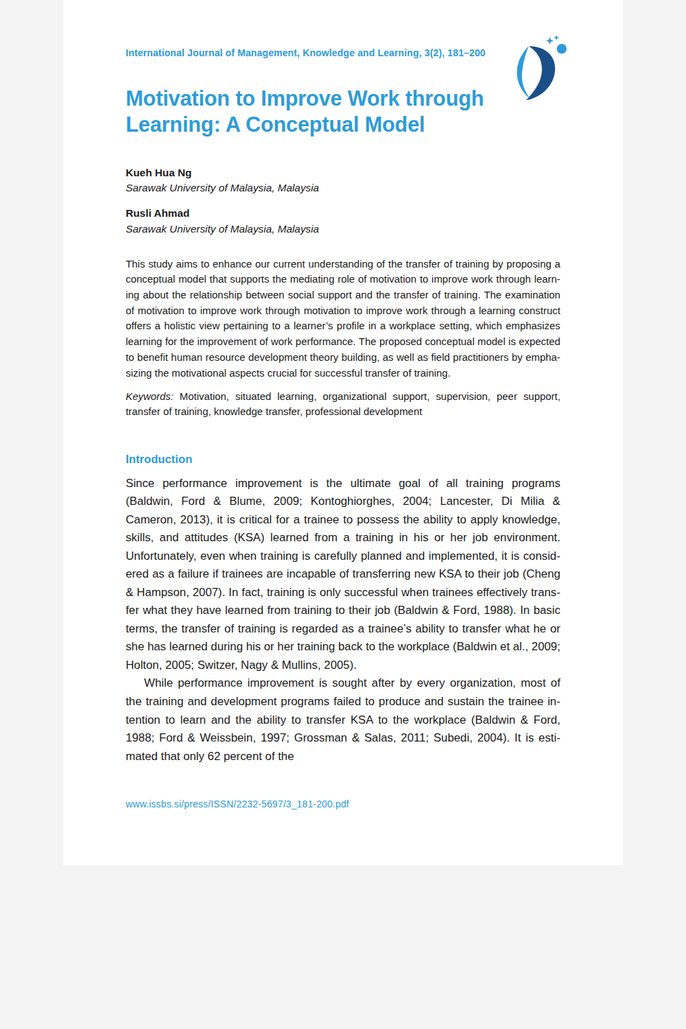International Journal of Management, Knowledge and Learning, 3(2), 181–200
Motivation to Improve Work through
Learning: A Conceptual Model
Kueh Hua Ng
Sarawak University of Malaysia, Malaysia
Rusli Ahmad
Sarawak University of Malaysia, Malaysia
This study aims to enhance our current understanding of the transfer of training by proposing a conceptual model that supports the mediating role of motivation to improve work through learning about the relationship between social support and the transfer of training. The examination of motivation to improve work through motivation to improve work through a learning construct offers a holistic view pertaining to a learner’s profile in a workplace setting, which emphasizes learning for the improvement of work performance. The proposed conceptual model is expected to benefit human resource development theory building, as well as field practitioners by emphasizing the motivational aspects crucial for successful transfer of training.
Keywords: Motivation, situated learning, organizational support, supervision, peer support, transfer of training, knowledge transfer, professional development
Introduction
Since performance improvement is the ultimate goal of all training programs (Baldwin, Ford & Blume, 2009; Kontoghiorghes, 2004; Lancester, Di Milia & Cameron, 2013), it is critical for a trainee to possess the ability to apply knowledge, skills, and attitudes (KSA) learned from a training in his or her job environment. Unfortunately, even when training is carefully planned and implemented, it is considered as a failure if trainees are incapable of transferring new KSA to their job (Cheng & Hampson, 2007). In fact, training is only successful when trainees effectively transfer what they have learned from training to their job (Baldwin & Ford, 1988). In basic terms, the transfer of training is regarded as a trainee’s ability to transfer what he or she has learned during his or her training back to the workplace (Baldwin et al., 2009; Holton, 2005; Switzer, Nagy & Mullins, 2005).
While performance improvement is sought after by every organization, most of the training and development programs failed to produce and sustain the trainee intention to learn and the ability to transfer KSA to the workplace (Baldwin & Ford, 1988; Ford & Weissbein, 1997; Grossman & Salas, 2011; Subedi, 2004). It is estimated that only 62 percent of the
www.issbs.si/press/ISSN/2232-5697/3_181-200.pdf